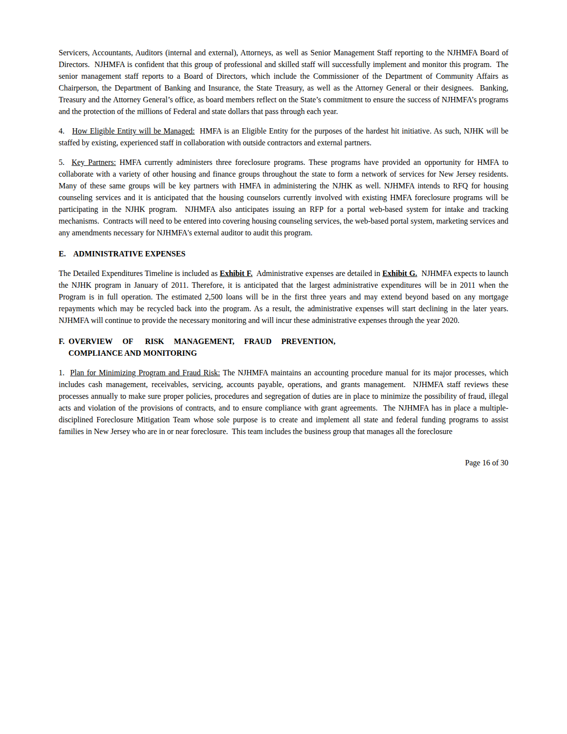Servicers, Accountants, Auditors (internal and external), Attorneys, as well as Senior Management Staff reporting to the NJHMFA Board of Directors. NJHMFA is confident that this group of professional and skilled staff will successfully implement and monitor this program. The senior management staff reports to a Board of Directors, which include the Commissioner of the Department of Community Affairs as Chairperson, the Department of Banking and Insurance, the State Treasury, as well as the Attorney General or their designees. Banking, Treasury and the Attorney General’s office, as board members reflect on the State’s commitment to ensure the success of NJHMFA’s programs and the protection of the millions of Federal and state dollars that pass through each year.
4. How Eligible Entity will be Managed: HMFA is an Eligible Entity for the purposes of the hardest hit initiative. As such, NJHK will be staffed by existing, experienced staff in collaboration with outside contractors and external partners.
5. Key Partners: HMFA currently administers three foreclosure programs. These programs have provided an opportunity for HMFA to collaborate with a variety of other housing and finance groups throughout the state to form a network of services for New Jersey residents. Many of these same groups will be key partners with HMFA in administering the NJHK as well. NJHMFA intends to RFQ for housing counseling services and it is anticipated that the housing counselors currently involved with existing HMFA foreclosure programs will be participating in the NJHK program. NJHMFA also anticipates issuing an RFP for a portal web-based system for intake and tracking mechanisms. Contracts will need to be entered into covering housing counseling services, the web-based portal system, marketing services and any amendments necessary for NJHMFA's external auditor to audit this program.
E. ADMINISTRATIVE EXPENSES
The Detailed Expenditures Timeline is included as Exhibit F. Administrative expenses are detailed in Exhibit G. NJHMFA expects to launch the NJHK program in January of 2011. Therefore, it is anticipated that the largest administrative expenditures will be in 2011 when the Program is in full operation. The estimated 2,500 loans will be in the first three years and may extend beyond based on any mortgage repayments which may be recycled back into the program. As a result, the administrative expenses will start declining in the later years. NJHMFA will continue to provide the necessary monitoring and will incur these administrative expenses through the year 2020.
F. OVERVIEW OF RISK MANAGEMENT, FRAUD PREVENTION,
COMPLIANCE AND MONITORING
1. Plan for Minimizing Program and Fraud Risk: The NJHMFA maintains an accounting procedure manual for its major processes, which includes cash management, receivables, servicing, accounts payable, operations, and grants management. NJHMFA staff reviews these processes annually to make sure proper policies, procedures and segregation of duties are in place to minimize the possibility of fraud, illegal acts and violation of the provisions of contracts, and to ensure compliance with grant agreements. The NJHMFA has in place a multiple-disciplined Foreclosure Mitigation Team whose sole purpose is to create and implement all state and federal funding programs to assist families in New Jersey who are in or near foreclosure. This team includes the business group that manages all the foreclosure
Page 16 of 30